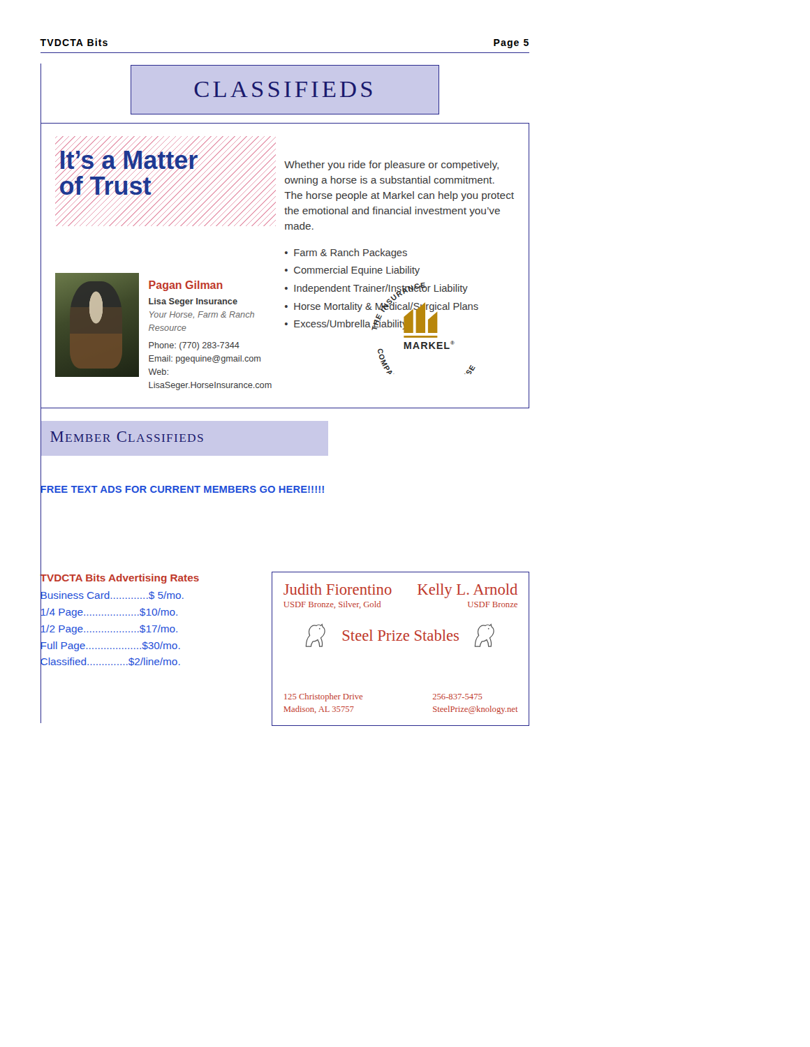TVDCTA Bits
Page 5
CLASSIFIEDS
It’s a Matter of Trust
Pagan Gilman
Lisa Seger Insurance
Your Horse, Farm & Ranch Resource
Phone: (770) 283-7344
Email: pgequine@gmail.com
Web: LisaSeger.HorseInsurance.com
Whether you ride for pleasure or competively, owning a horse is a substantial commitment. The horse people at Markel can help you protect the emotional and financial investment you’ve made.
Farm & Ranch Packages
Commercial Equine Liability
Independent Trainer/Instructor Liability
Horse Mortality & Medical/Surgical Plans
Excess/Umbrella Liability
THE INSURANCE COMPANY WITH HORSE SENSE MARKEL®
MEMBER CLASSIFIEDS
FREE TEXT ADS FOR CURRENT MEMBERS GO HERE!!!!!
TVDCTA Bits Advertising Rates
Business Card.............$ 5/mo.
1/4 Page...................$10/mo.
1/2 Page...................$17/mo.
Full Page...................$30/mo.
Classified..............$2/line/mo.
Judith Fiorentino
Kelly L. Arnold
USDF Bronze, Silver, Gold
USDF Bronze
Steel Prize Stables
125 Christopher Drive
Madison, AL 35757
256-837-5475
SteelPrize@knology.net